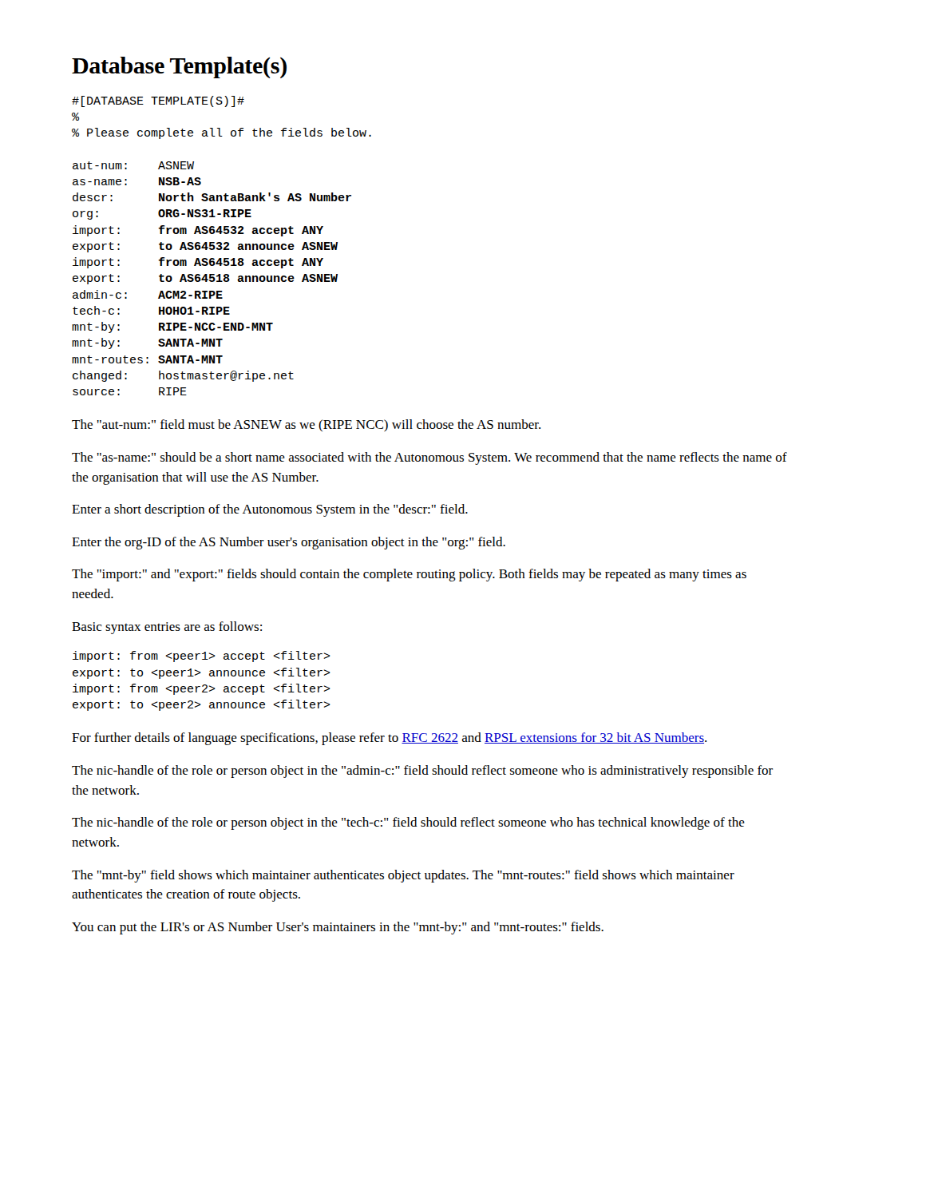Database Template(s)
#[DATABASE TEMPLATE(S)]#
%
% Please complete all of the fields below.

aut-num:    ASNEW
as-name:    NSB-AS
descr:      North SantaBank's AS Number
org:        ORG-NS31-RIPE
import:     from AS64532 accept ANY
export:     to AS64532 announce ASNEW
import:     from AS64518 accept ANY
export:     to AS64518 announce ASNEW
admin-c:    ACM2-RIPE
tech-c:     HOHO1-RIPE
mnt-by:     RIPE-NCC-END-MNT
mnt-by:     SANTA-MNT
mnt-routes: SANTA-MNT
changed:    hostmaster@ripe.net
source:     RIPE
The "aut-num:" field must be ASNEW as we (RIPE NCC) will choose the AS number.
The "as-name:" should be a short name associated with the Autonomous System. We recommend that the name reflects the name of the organisation that will use the AS Number.
Enter a short description of the Autonomous System in the "descr:" field.
Enter the org-ID of the AS Number user's organisation object in the "org:" field.
The "import:" and "export:" fields should contain the complete routing policy. Both fields may be repeated as many times as needed.
Basic syntax entries are as follows:
import: from <peer1> accept <filter>
export: to <peer1> announce <filter>
import: from <peer2> accept <filter>
export: to <peer2> announce <filter>
For further details of language specifications, please refer to RFC 2622 and RPSL extensions for 32 bit AS Numbers.
The nic-handle of the role or person object in the "admin-c:" field should reflect someone who is administratively responsible for the network.
The nic-handle of the role or person object in the "tech-c:" field should reflect someone who has technical knowledge of the network.
The "mnt-by" field shows which maintainer authenticates object updates. The "mnt-routes:" field shows which maintainer authenticates the creation of route objects.
You can put the LIR's or AS Number User's maintainers in the "mnt-by:" and "mnt-routes:" fields.